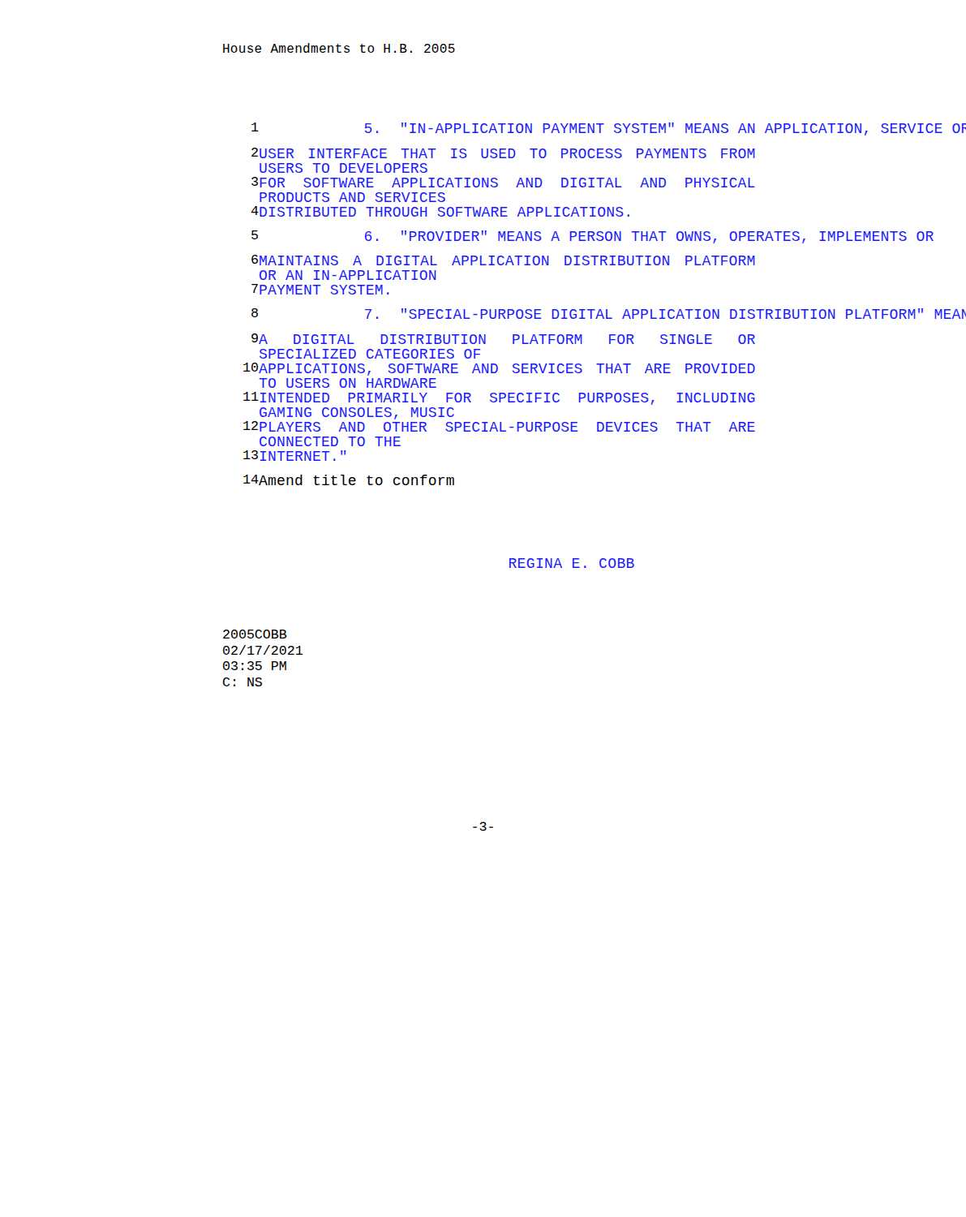House Amendments to H.B. 2005
| 1 | 5. "IN-APPLICATION PAYMENT SYSTEM" MEANS AN APPLICATION, SERVICE OR |
| 2 | USER INTERFACE THAT IS USED TO PROCESS PAYMENTS FROM USERS TO DEVELOPERS |
| 3 | FOR SOFTWARE APPLICATIONS AND DIGITAL AND PHYSICAL PRODUCTS AND SERVICES |
| 4 | DISTRIBUTED THROUGH SOFTWARE APPLICATIONS. |
| 5 | 6. "PROVIDER" MEANS A PERSON THAT OWNS, OPERATES, IMPLEMENTS OR |
| 6 | MAINTAINS A DIGITAL APPLICATION DISTRIBUTION PLATFORM OR AN IN-APPLICATION |
| 7 | PAYMENT SYSTEM. |
| 8 | 7. "SPECIAL-PURPOSE DIGITAL APPLICATION DISTRIBUTION PLATFORM" MEANS |
| 9 | A DIGITAL DISTRIBUTION PLATFORM FOR SINGLE OR SPECIALIZED CATEGORIES OF |
| 10 | APPLICATIONS, SOFTWARE AND SERVICES THAT ARE PROVIDED TO USERS ON HARDWARE |
| 11 | INTENDED PRIMARILY FOR SPECIFIC PURPOSES, INCLUDING GAMING CONSOLES, MUSIC |
| 12 | PLAYERS AND OTHER SPECIAL-PURPOSE DEVICES THAT ARE CONNECTED TO THE |
| 13 | INTERNET." |
| 14 | Amend title to conform |
REGINA E. COBB
2005COBB
02/17/2021
03:35 PM
C: NS
-3-